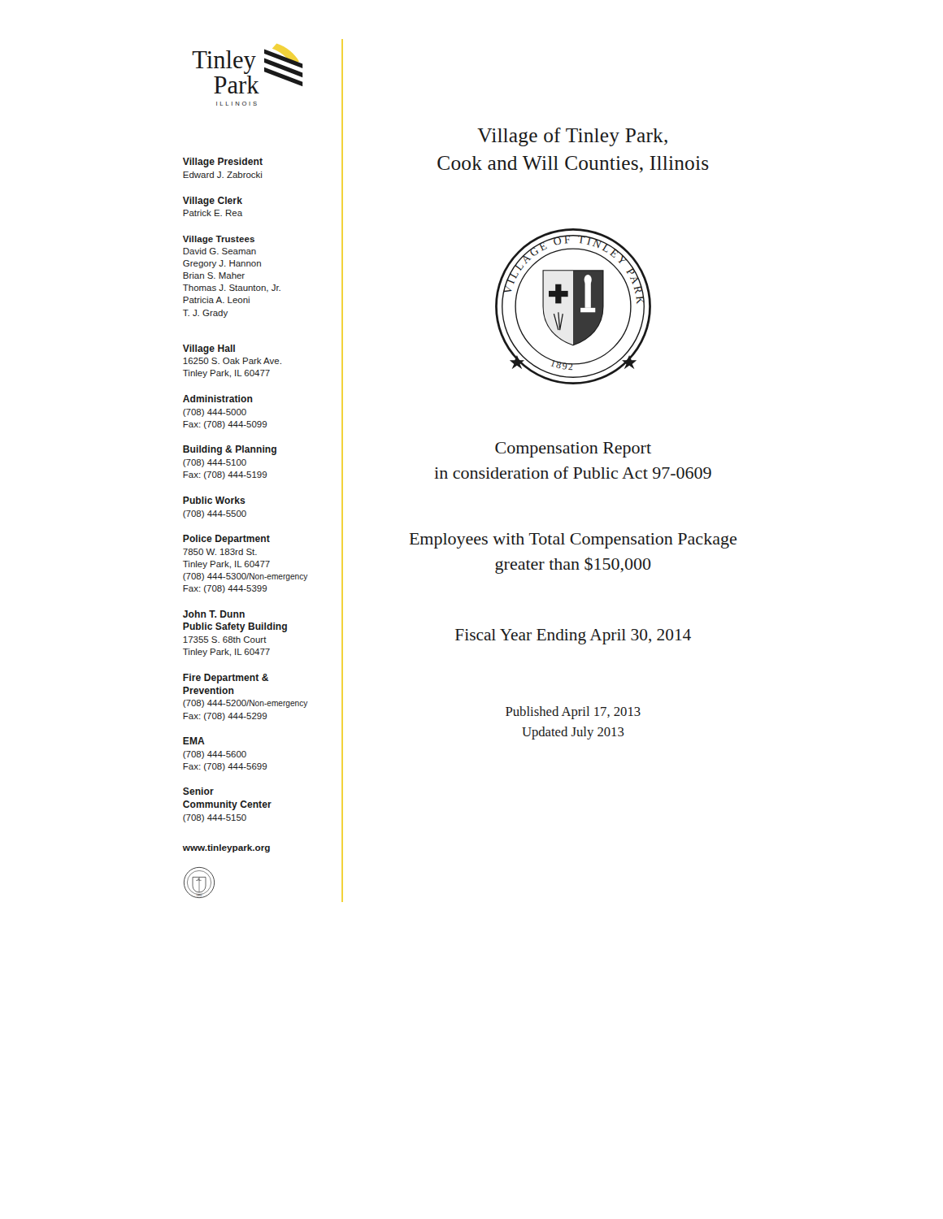Tinley Park ILLINOIS
Village President
Edward J. Zabrocki
Village Clerk
Patrick E. Rea
Village Trustees
David G. Seaman
Gregory J. Hannon
Brian S. Maher
Thomas J. Staunton, Jr.
Patricia A. Leoni
T. J. Grady
Village Hall
16250 S. Oak Park Ave.
Tinley Park, IL 60477
Administration
(708) 444-5000
Fax: (708) 444-5099
Building & Planning
(708) 444-5100
Fax: (708) 444-5199
Public Works
(708) 444-5500
Police Department
7850 W. 183rd St.
Tinley Park, IL 60477
(708) 444-5300/Non-emergency
Fax: (708) 444-5399
John T. Dunn
Public Safety Building
17355 S. 68th Court
Tinley Park, IL 60477
Fire Department &
Prevention
(708) 444-5200/Non-emergency
Fax: (708) 444-5299
EMA
(708) 444-5600
Fax: (708) 444-5699
Senior
Community Center
(708) 444-5150
www.tinleypark.org
1892
Village of Tinley Park,
Cook and Will Counties, Illinois
VILLAGE OF TINLEY PARK, ILL. 1892
Compensation Report
in consideration of Public Act 97-0609
Employees with Total Compensation Package
greater than $150,000
Fiscal Year Ending April 30, 2014
Published April 17, 2013
Updated July 2013